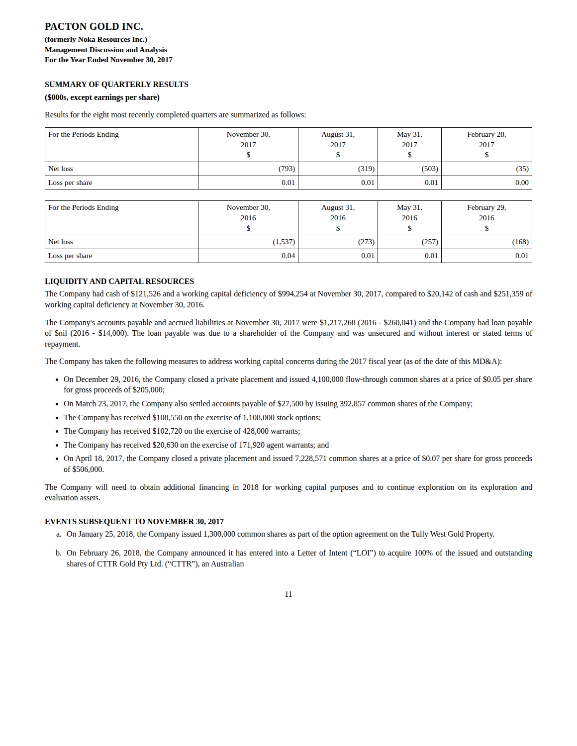PACTON GOLD INC.
(formerly Noka Resources Inc.)
Management Discussion and Analysis
For the Year Ended November 30, 2017
Summary of Quarterly Results
($000s, except earnings per share)
Results for the eight most recently completed quarters are summarized as follows:
| For the Periods Ending | November 30, 2017 $ | August 31, 2017 $ | May 31, 2017 $ | February 28, 2017 $ |
| --- | --- | --- | --- | --- |
| Net loss | (793) | (319) | (503) | (35) |
| Loss per share | 0.01 | 0.01 | 0.01 | 0.00 |
| For the Periods Ending | November 30, 2016 $ | August 31, 2016 $ | May 31, 2016 $ | February 29, 2016 $ |
| --- | --- | --- | --- | --- |
| Net loss | (1,537) | (273) | (257) | (168) |
| Loss per share | 0.04 | 0.01 | 0.01 | 0.01 |
Liquidity and Capital Resources
The Company had cash of $121,526 and a working capital deficiency of $994,254 at November 30, 2017, compared to $20,142 of cash and $251,359 of working capital deficiency at November 30, 2016.
The Company's accounts payable and accrued liabilities at November 30, 2017 were $1,217,268 (2016 - $260,041) and the Company had loan payable of $nil (2016 - $14,000). The loan payable was due to a shareholder of the Company and was unsecured and without interest or stated terms of repayment.
The Company has taken the following measures to address working capital concerns during the 2017 fiscal year (as of the date of this MD&A):
On December 29, 2016, the Company closed a private placement and issued 4,100,000 flow-through common shares at a price of $0.05 per share for gross proceeds of $205,000;
On March 23, 2017, the Company also settled accounts payable of $27,500 by issuing 392,857 common shares of the Company;
The Company has received $108,550 on the exercise of 1,108,000 stock options;
The Company has received $102,720 on the exercise of 428,000 warrants;
The Company has received $20,630 on the exercise of 171,920 agent warrants; and
On April 18, 2017, the Company closed a private placement and issued 7,228,571 common shares at a price of $0.07 per share for gross proceeds of $506,000.
The Company will need to obtain additional financing in 2018 for working capital purposes and to continue exploration on its exploration and evaluation assets.
Events Subsequent to November 30, 2017
On January 25, 2018, the Company issued 1,300,000 common shares as part of the option agreement on the Tully West Gold Property.
On February 26, 2018, the Company announced it has entered into a Letter of Intent (“LOI”) to acquire 100% of the issued and outstanding shares of CTTR Gold Pty Ltd. (“CTTR”), an Australian
11